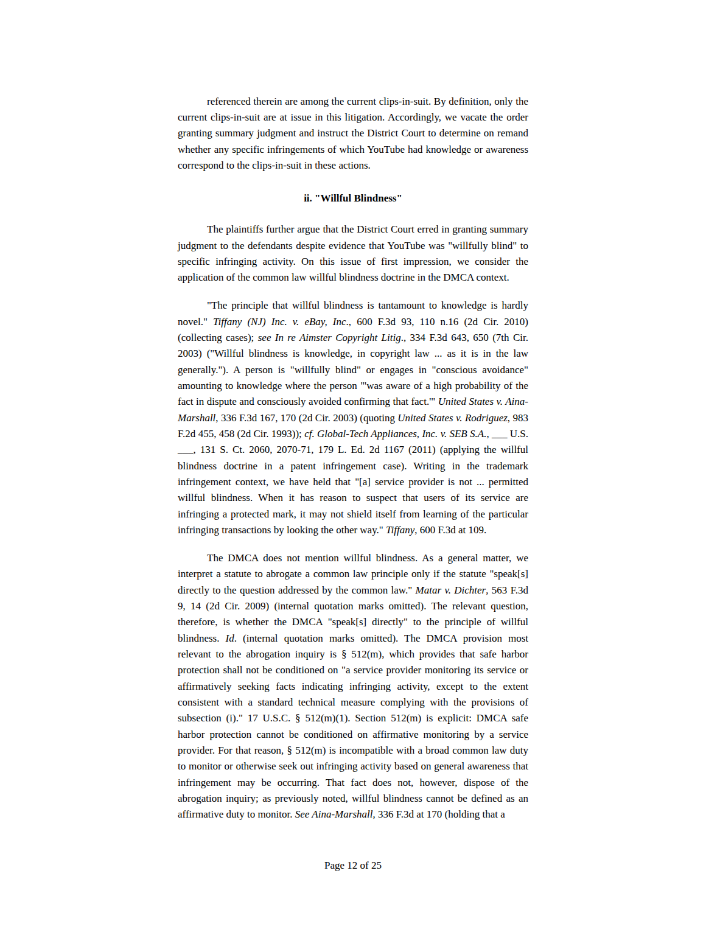referenced therein are among the current clips-in-suit. By definition, only the current clips-in-suit are at issue in this litigation. Accordingly, we vacate the order granting summary judgment and instruct the District Court to determine on remand whether any specific infringements of which YouTube had knowledge or awareness correspond to the clips-in-suit in these actions.
ii. "Willful Blindness"
The plaintiffs further argue that the District Court erred in granting summary judgment to the defendants despite evidence that YouTube was "willfully blind" to specific infringing activity. On this issue of first impression, we consider the application of the common law willful blindness doctrine in the DMCA context.
"The principle that willful blindness is tantamount to knowledge is hardly novel." Tiffany (NJ) Inc. v. eBay, Inc., 600 F.3d 93, 110 n.16 (2d Cir. 2010) (collecting cases); see In re Aimster Copyright Litig., 334 F.3d 643, 650 (7th Cir. 2003) ("Willful blindness is knowledge, in copyright law ... as it is in the law generally."). A person is "willfully blind" or engages in "conscious avoidance" amounting to knowledge where the person "'was aware of a high probability of the fact in dispute and consciously avoided confirming that fact.'" United States v. Aina-Marshall, 336 F.3d 167, 170 (2d Cir. 2003) (quoting United States v. Rodriguez, 983 F.2d 455, 458 (2d Cir. 1993)); cf. Global-Tech Appliances, Inc. v. SEB S.A., ___ U.S. ___, 131 S. Ct. 2060, 2070-71, 179 L. Ed. 2d 1167 (2011) (applying the willful blindness doctrine in a patent infringement case). Writing in the trademark infringement context, we have held that "[a] service provider is not ... permitted willful blindness. When it has reason to suspect that users of its service are infringing a protected mark, it may not shield itself from learning of the particular infringing transactions by looking the other way." Tiffany, 600 F.3d at 109.
The DMCA does not mention willful blindness. As a general matter, we interpret a statute to abrogate a common law principle only if the statute "speak[s] directly to the question addressed by the common law." Matar v. Dichter, 563 F.3d 9, 14 (2d Cir. 2009) (internal quotation marks omitted). The relevant question, therefore, is whether the DMCA "speak[s] directly" to the principle of willful blindness. Id. (internal quotation marks omitted). The DMCA provision most relevant to the abrogation inquiry is § 512(m), which provides that safe harbor protection shall not be conditioned on "a service provider monitoring its service or affirmatively seeking facts indicating infringing activity, except to the extent consistent with a standard technical measure complying with the provisions of subsection (i)." 17 U.S.C. § 512(m)(1). Section 512(m) is explicit: DMCA safe harbor protection cannot be conditioned on affirmative monitoring by a service provider. For that reason, § 512(m) is incompatible with a broad common law duty to monitor or otherwise seek out infringing activity based on general awareness that infringement may be occurring. That fact does not, however, dispose of the abrogation inquiry; as previously noted, willful blindness cannot be defined as an affirmative duty to monitor. See Aina-Marshall, 336 F.3d at 170 (holding that a
Page 12 of 25